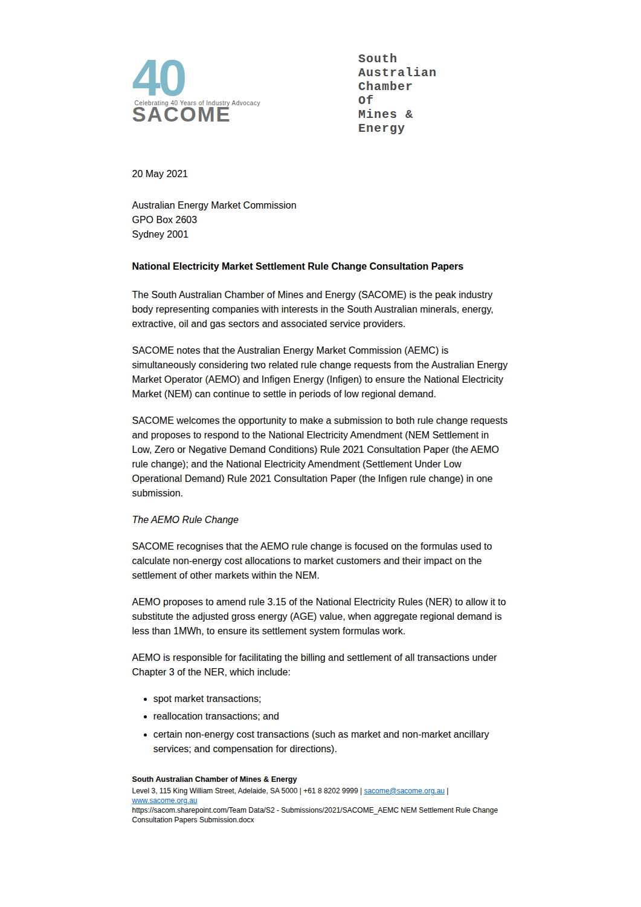40 Celebrating 40 Years of Industry Advocacy SACOME
South Australian Chamber Of Mines & Energy
20 May 2021
Australian Energy Market Commission
GPO Box 2603
Sydney 2001
National Electricity Market Settlement Rule Change Consultation Papers
The South Australian Chamber of Mines and Energy (SACOME) is the peak industry body representing companies with interests in the South Australian minerals, energy, extractive, oil and gas sectors and associated service providers.
SACOME notes that the Australian Energy Market Commission (AEMC) is simultaneously considering two related rule change requests from the Australian Energy Market Operator (AEMO) and Infigen Energy (Infigen) to ensure the National Electricity Market (NEM) can continue to settle in periods of low regional demand.
SACOME welcomes the opportunity to make a submission to both rule change requests and proposes to respond to the National Electricity Amendment (NEM Settlement in Low, Zero or Negative Demand Conditions) Rule 2021 Consultation Paper (the AEMO rule change); and the National Electricity Amendment (Settlement Under Low Operational Demand) Rule 2021 Consultation Paper (the Infigen rule change) in one submission.
The AEMO Rule Change
SACOME recognises that the AEMO rule change is focused on the formulas used to calculate non-energy cost allocations to market customers and their impact on the settlement of other markets within the NEM.
AEMO proposes to amend rule 3.15 of the National Electricity Rules (NER) to allow it to substitute the adjusted gross energy (AGE) value, when aggregate regional demand is less than 1MWh, to ensure its settlement system formulas work.
AEMO is responsible for facilitating the billing and settlement of all transactions under Chapter 3 of the NER, which include:
spot market transactions;
reallocation transactions; and
certain non-energy cost transactions (such as market and non-market ancillary services; and compensation for directions).
South Australian Chamber of Mines & Energy
Level 3, 115 King William Street, Adelaide, SA 5000 | +61 8 8202 9999 | sacome@sacome.org.au | www.sacome.org.au
https://sacom.sharepoint.com/Team Data/S2 - Submissions/2021/SACOME_AEMC NEM Settlement Rule Change Consultation Papers Submission.docx